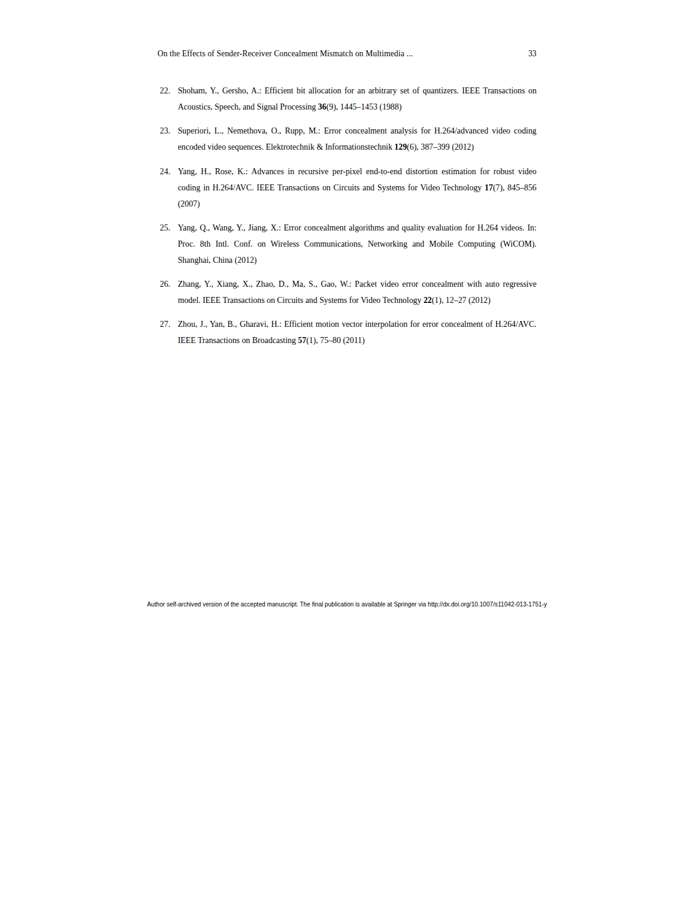On the Effects of Sender-Receiver Concealment Mismatch on Multimedia ... 33
22. Shoham, Y., Gersho, A.: Efficient bit allocation for an arbitrary set of quantizers. IEEE Transactions on Acoustics, Speech, and Signal Processing 36(9), 1445–1453 (1988)
23. Superiori, L., Nemethova, O., Rupp, M.: Error concealment analysis for H.264/advanced video coding encoded video sequences. Elektrotechnik & Informationstechnik 129(6), 387–399 (2012)
24. Yang, H., Rose, K.: Advances in recursive per-pixel end-to-end distortion estimation for robust video coding in H.264/AVC. IEEE Transactions on Circuits and Systems for Video Technology 17(7), 845–856 (2007)
25. Yang, Q., Wang, Y., Jiang, X.: Error concealment algorithms and quality evaluation for H.264 videos. In: Proc. 8th Intl. Conf. on Wireless Communications, Networking and Mobile Computing (WiCOM). Shanghai, China (2012)
26. Zhang, Y., Xiang, X., Zhao, D., Ma, S., Gao, W.: Packet video error concealment with auto regressive model. IEEE Transactions on Circuits and Systems for Video Technology 22(1), 12–27 (2012)
27. Zhou, J., Yan, B., Gharavi, H.: Efficient motion vector interpolation for error concealment of H.264/AVC. IEEE Transactions on Broadcasting 57(1), 75–80 (2011)
Author self-archived version of the accepted manuscript. The final publication is available at Springer via http://dx.doi.org/10.1007/s11042-013-1751-y